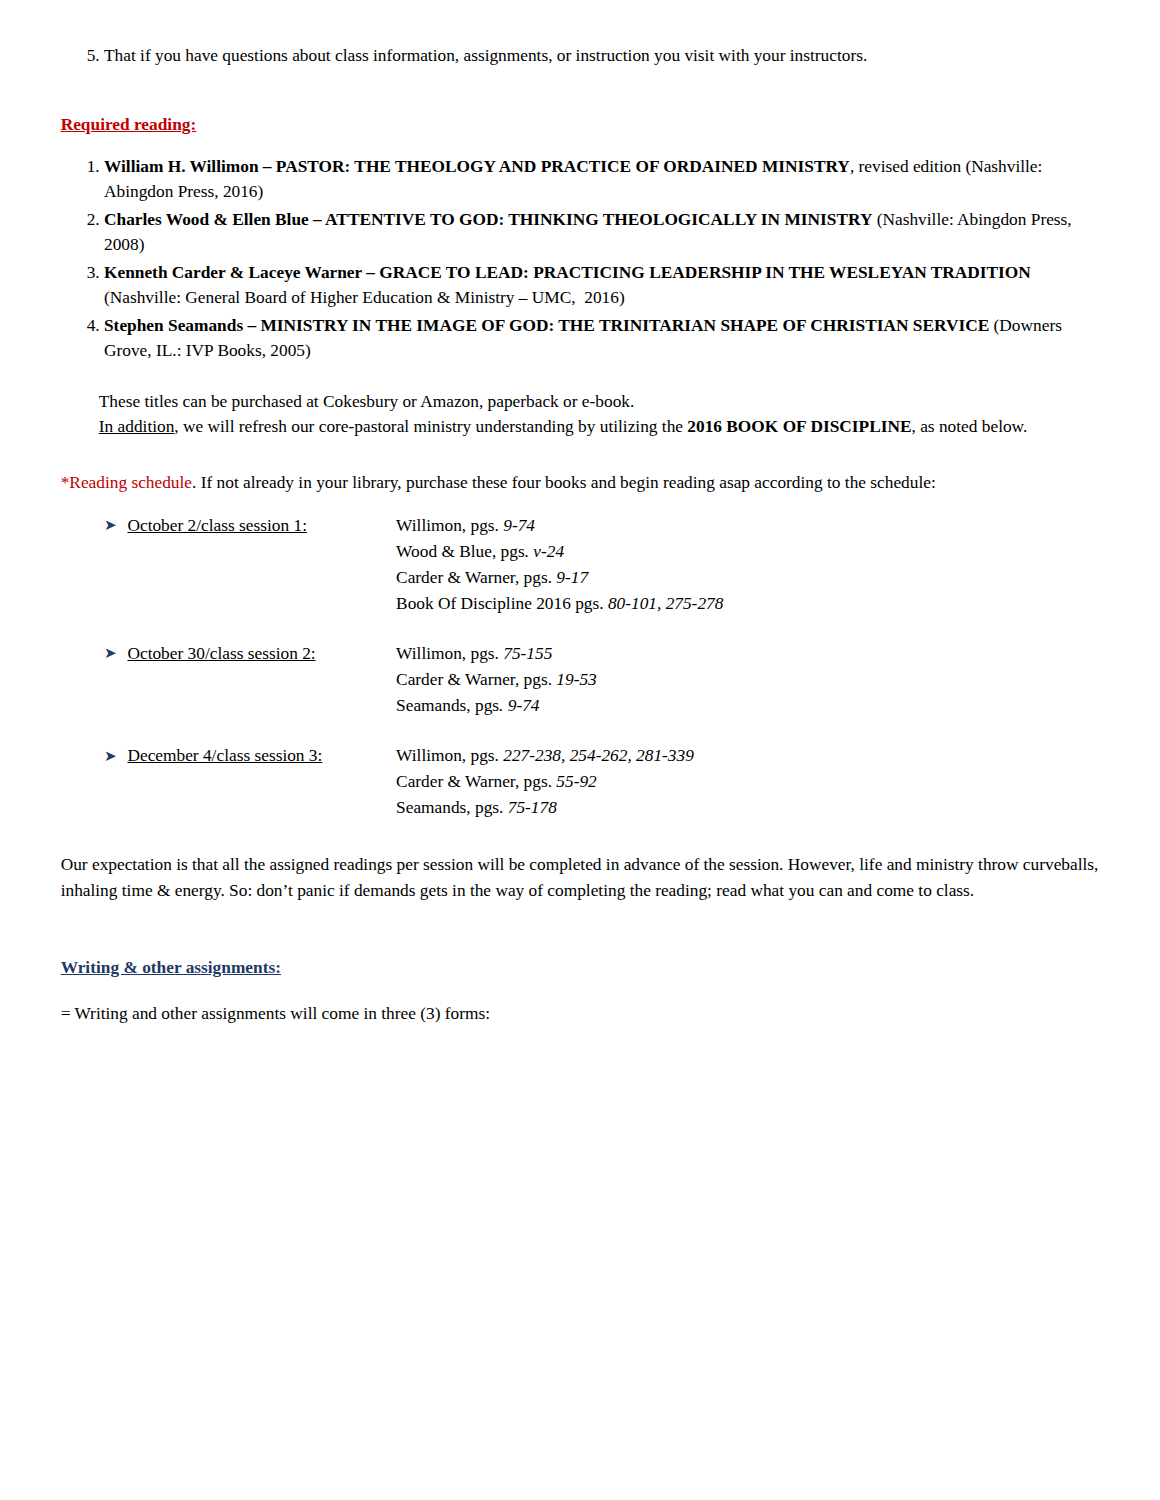That if you have questions about class information, assignments, or instruction you visit with your instructors.
Required reading:
William H. Willimon – PASTOR: THE THEOLOGY AND PRACTICE OF ORDAINED MINISTRY, revised edition (Nashville: Abingdon Press, 2016)
Charles Wood & Ellen Blue – ATTENTIVE TO GOD: THINKING THEOLOGICALLY IN MINISTRY (Nashville: Abingdon Press, 2008)
Kenneth Carder & Laceye Warner – GRACE TO LEAD: PRACTICING LEADERSHIP IN THE WESLEYAN TRADITION (Nashville: General Board of Higher Education & Ministry – UMC, 2016)
Stephen Seamands – MINISTRY IN THE IMAGE OF GOD: THE TRINITARIAN SHAPE OF CHRISTIAN SERVICE (Downers Grove, IL.: IVP Books, 2005)
These titles can be purchased at Cokesbury or Amazon, paperback or e-book.
In addition, we will refresh our core-pastoral ministry understanding by utilizing the 2016 BOOK OF DISCIPLINE, as noted below.
*Reading schedule. If not already in your library, purchase these four books and begin reading asap according to the schedule:
➤
October 2/class session 1:
Willimon, pgs. 9-74
Wood & Blue, pgs. v-24
Carder & Warner, pgs. 9-17
Book Of Discipline 2016 pgs. 80-101, 275-278
➤
October 30/class session 2:
Willimon, pgs. 75-155
Carder & Warner, pgs. 19-53
Seamands, pgs. 9-74
➤
December 4/class session 3:
Willimon, pgs. 227-238, 254-262, 281-339
Carder & Warner, pgs. 55-92
Seamands, pgs. 75-178
Our expectation is that all the assigned readings per session will be completed in advance of the session. However, life and ministry throw curveballs, inhaling time & energy. So: don’t panic if demands gets in the way of completing the reading; read what you can and come to class.
Writing & other assignments:
= Writing and other assignments will come in three (3) forms: